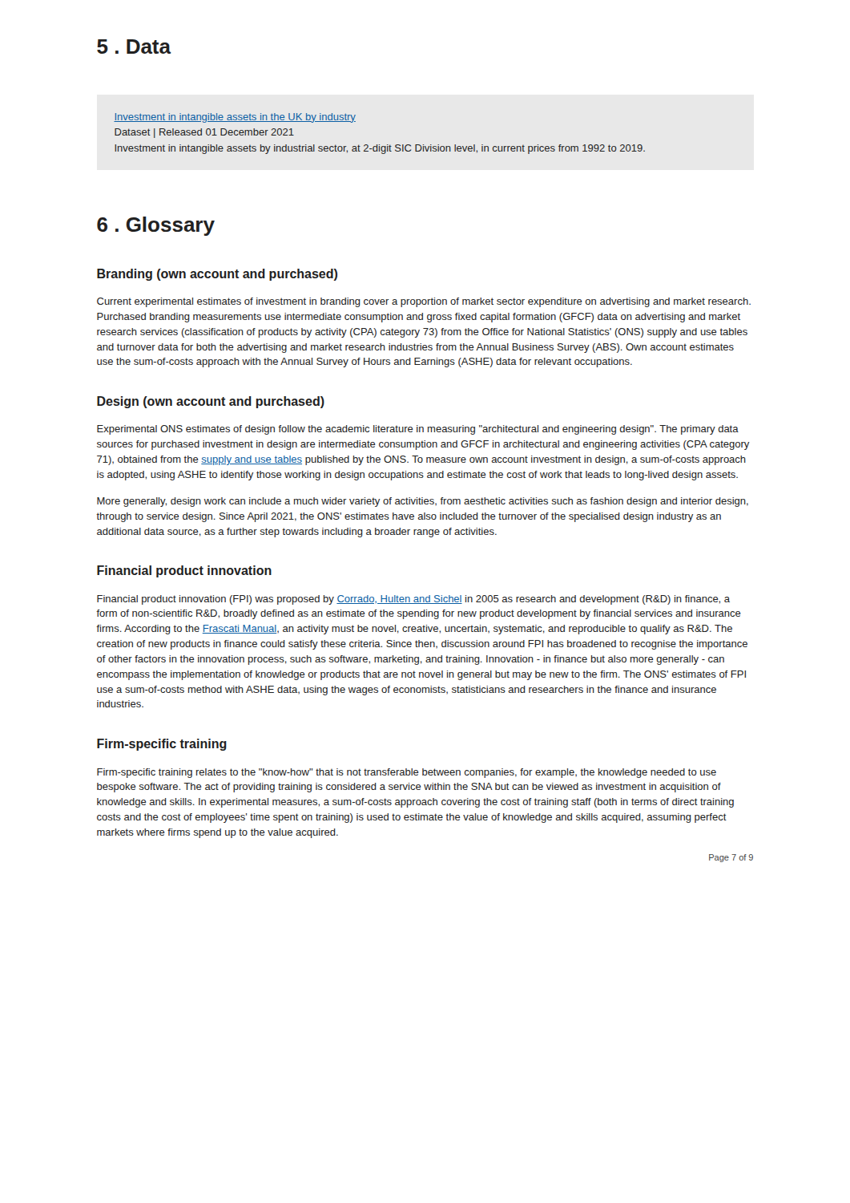5 . Data
Investment in intangible assets in the UK by industry
Dataset | Released 01 December 2021
Investment in intangible assets by industrial sector, at 2-digit SIC Division level, in current prices from 1992 to 2019.
6 . Glossary
Branding (own account and purchased)
Current experimental estimates of investment in branding cover a proportion of market sector expenditure on advertising and market research. Purchased branding measurements use intermediate consumption and gross fixed capital formation (GFCF) data on advertising and market research services (classification of products by activity (CPA) category 73) from the Office for National Statistics' (ONS) supply and use tables and turnover data for both the advertising and market research industries from the Annual Business Survey (ABS). Own account estimates use the sum-of-costs approach with the Annual Survey of Hours and Earnings (ASHE) data for relevant occupations.
Design (own account and purchased)
Experimental ONS estimates of design follow the academic literature in measuring "architectural and engineering design". The primary data sources for purchased investment in design are intermediate consumption and GFCF in architectural and engineering activities (CPA category 71), obtained from the supply and use tables published by the ONS. To measure own account investment in design, a sum-of-costs approach is adopted, using ASHE to identify those working in design occupations and estimate the cost of work that leads to long-lived design assets.
More generally, design work can include a much wider variety of activities, from aesthetic activities such as fashion design and interior design, through to service design. Since April 2021, the ONS' estimates have also included the turnover of the specialised design industry as an additional data source, as a further step towards including a broader range of activities.
Financial product innovation
Financial product innovation (FPI) was proposed by Corrado, Hulten and Sichel in 2005 as research and development (R&D) in finance, a form of non-scientific R&D, broadly defined as an estimate of the spending for new product development by financial services and insurance firms. According to the Frascati Manual, an activity must be novel, creative, uncertain, systematic, and reproducible to qualify as R&D. The creation of new products in finance could satisfy these criteria. Since then, discussion around FPI has broadened to recognise the importance of other factors in the innovation process, such as software, marketing, and training. Innovation - in finance but also more generally - can encompass the implementation of knowledge or products that are not novel in general but may be new to the firm. The ONS' estimates of FPI use a sum-of-costs method with ASHE data, using the wages of economists, statisticians and researchers in the finance and insurance industries.
Firm-specific training
Firm-specific training relates to the "know-how" that is not transferable between companies, for example, the knowledge needed to use bespoke software. The act of providing training is considered a service within the SNA but can be viewed as investment in acquisition of knowledge and skills. In experimental measures, a sum-of-costs approach covering the cost of training staff (both in terms of direct training costs and the cost of employees' time spent on training) is used to estimate the value of knowledge and skills acquired, assuming perfect markets where firms spend up to the value acquired.
Page 7 of 9